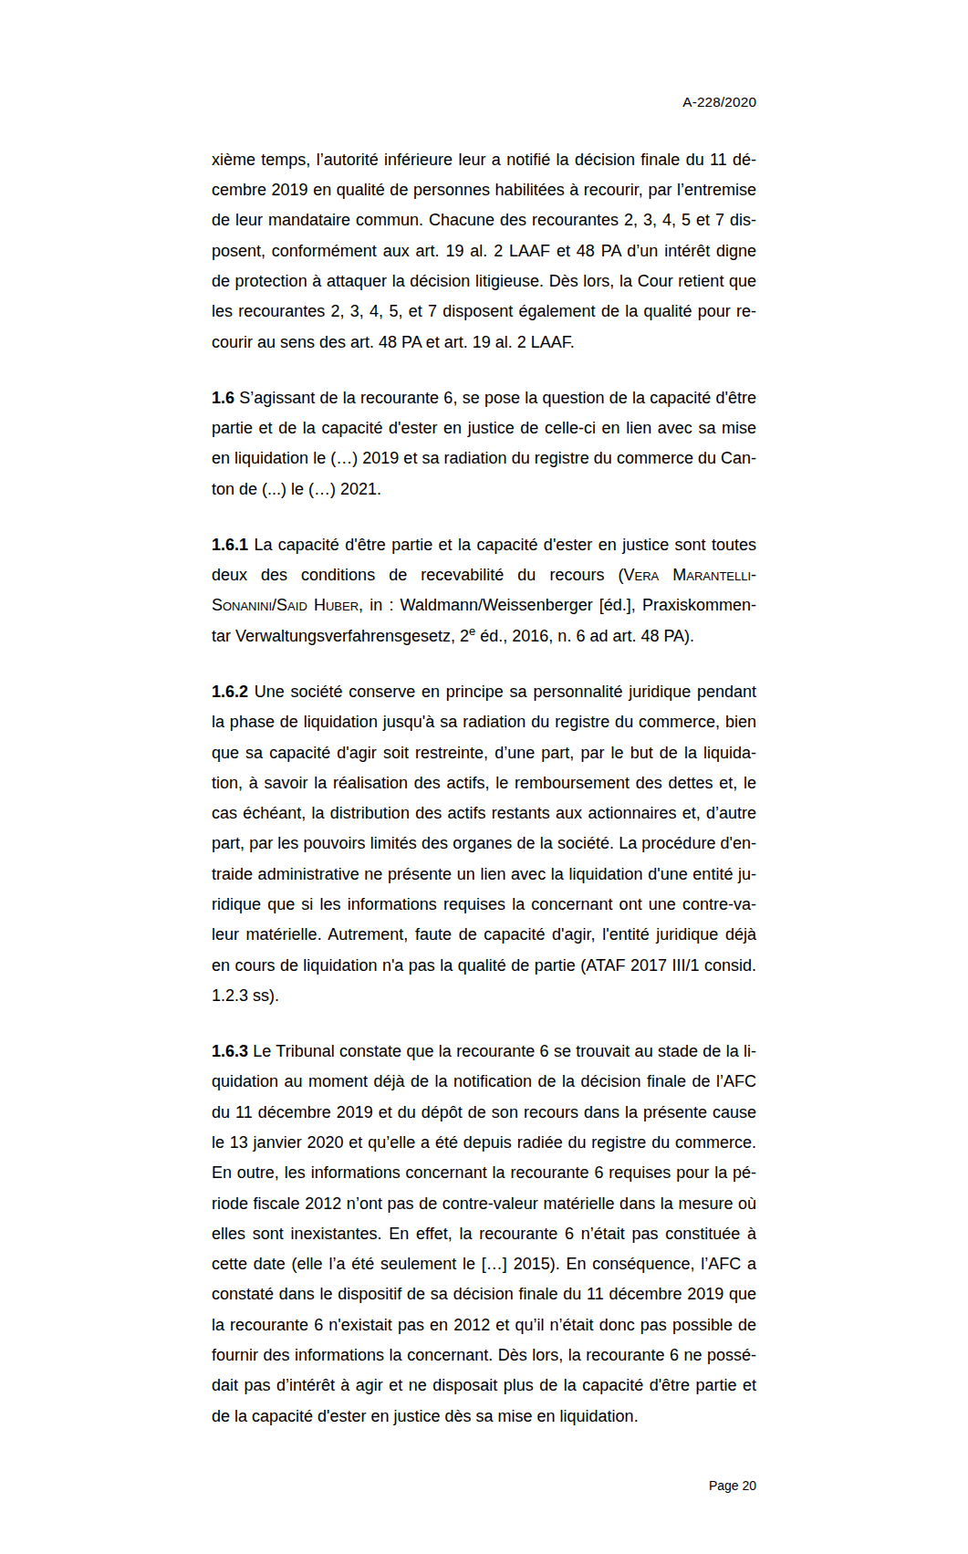A-228/2020
xième temps, l’autorité inférieure leur a notifié la décision finale du 11 décembre 2019 en qualité de personnes habilitées à recourir, par l’entremise de leur mandataire commun. Chacune des recourantes 2, 3, 4, 5 et 7 disposent, conformément aux art. 19 al. 2 LAAF et 48 PA d’un intérêt digne de protection à attaquer la décision litigieuse. Dès lors, la Cour retient que les recourantes 2, 3, 4, 5, et 7 disposent également de la qualité pour recourir au sens des art. 48 PA et art. 19 al. 2 LAAF.
1.6 S’agissant de la recourante 6, se pose la question de la capacité d'être partie et de la capacité d'ester en justice de celle-ci en lien avec sa mise en liquidation le (…) 2019 et sa radiation du registre du commerce du Canton de (...) le (…) 2021.
1.6.1 La capacité d'être partie et la capacité d'ester en justice sont toutes deux des conditions de recevabilité du recours (Vera Marantelli-Sonanini/Said Huber, in : Waldmann/Weissenberger [éd.], Praxiskommentar Verwaltungsverfahrensgesetz, 2e éd., 2016, n. 6 ad art. 48 PA).
1.6.2 Une société conserve en principe sa personnalité juridique pendant la phase de liquidation jusqu'à sa radiation du registre du commerce, bien que sa capacité d'agir soit restreinte, d’une part, par le but de la liquidation, à savoir la réalisation des actifs, le remboursement des dettes et, le cas échéant, la distribution des actifs restants aux actionnaires et, d’autre part, par les pouvoirs limités des organes de la société. La procédure d'entraide administrative ne présente un lien avec la liquidation d'une entité juridique que si les informations requises la concernant ont une contre-valeur matérielle. Autrement, faute de capacité d'agir, l'entité juridique déjà en cours de liquidation n'a pas la qualité de partie (ATAF 2017 III/1 consid. 1.2.3 ss).
1.6.3 Le Tribunal constate que la recourante 6 se trouvait au stade de la liquidation au moment déjà de la notification de la décision finale de l’AFC du 11 décembre 2019 et du dépôt de son recours dans la présente cause le 13 janvier 2020 et qu’elle a été depuis radiée du registre du commerce. En outre, les informations concernant la recourante 6 requises pour la période fiscale 2012 n’ont pas de contre-valeur matérielle dans la mesure où elles sont inexistantes. En effet, la recourante 6 n’était pas constituée à cette date (elle l’a été seulement le […] 2015). En conséquence, l’AFC a constaté dans le dispositif de sa décision finale du 11 décembre 2019 que la recourante 6 n'existait pas en 2012 et qu’il n’était donc pas possible de fournir des informations la concernant. Dès lors, la recourante 6 ne possédait pas d’intérêt à agir et ne disposait plus de la capacité d'être partie et de la capacité d'ester en justice dès sa mise en liquidation.
Page 20